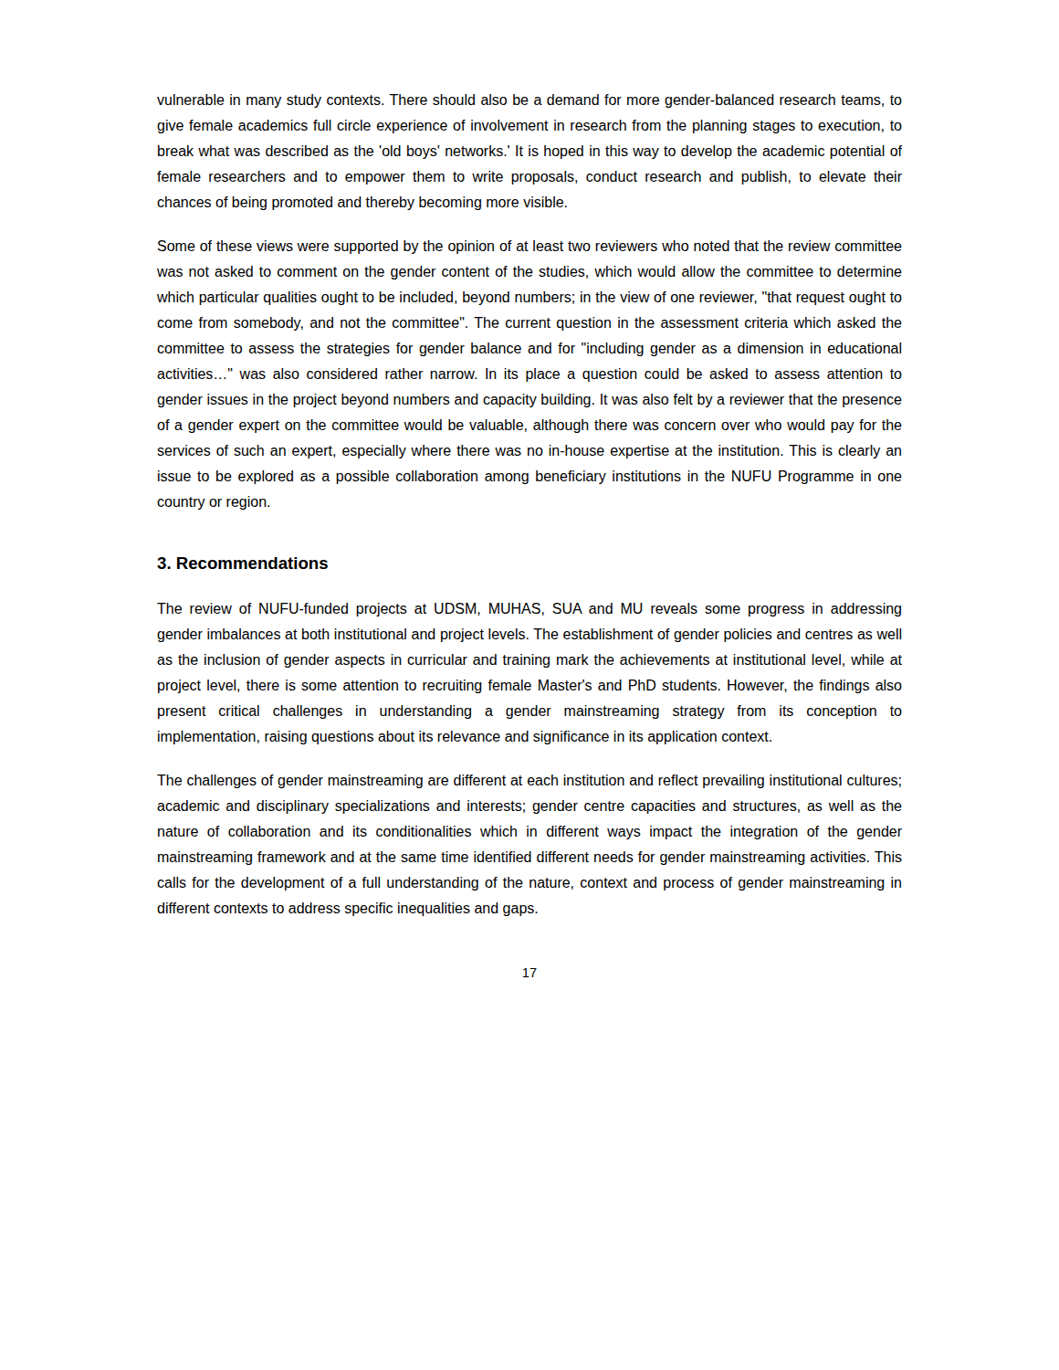vulnerable in many study contexts. There should also be a demand for more gender-balanced research teams, to give female academics full circle experience of involvement in research from the planning stages to execution, to break what was described as the 'old boys' networks.' It is hoped in this way to develop the academic potential of female researchers and to empower them to write proposals, conduct research and publish, to elevate their chances of being promoted and thereby becoming more visible.
Some of these views were supported by the opinion of at least two reviewers who noted that the review committee was not asked to comment on the gender content of the studies, which would allow the committee to determine which particular qualities ought to be included, beyond numbers; in the view of one reviewer, "that request ought to come from somebody, and not the committee". The current question in the assessment criteria which asked the committee to assess the strategies for gender balance and for "including gender as a dimension in educational activities…" was also considered rather narrow. In its place a question could be asked to assess attention to gender issues in the project beyond numbers and capacity building. It was also felt by a reviewer that the presence of a gender expert on the committee would be valuable, although there was concern over who would pay for the services of such an expert, especially where there was no in-house expertise at the institution. This is clearly an issue to be explored as a possible collaboration among beneficiary institutions in the NUFU Programme in one country or region.
3. Recommendations
The review of NUFU-funded projects at UDSM, MUHAS, SUA and MU reveals some progress in addressing gender imbalances at both institutional and project levels. The establishment of gender policies and centres as well as the inclusion of gender aspects in curricular and training mark the achievements at institutional level, while at project level, there is some attention to recruiting female Master's and PhD students. However, the findings also present critical challenges in understanding a gender mainstreaming strategy from its conception to implementation, raising questions about its relevance and significance in its application context.
The challenges of gender mainstreaming are different at each institution and reflect prevailing institutional cultures; academic and disciplinary specializations and interests; gender centre capacities and structures, as well as the nature of collaboration and its conditionalities which in different ways impact the integration of the gender mainstreaming framework and at the same time identified different needs for gender mainstreaming activities. This calls for the development of a full understanding of the nature, context and process of gender mainstreaming in different contexts to address specific inequalities and gaps.
17